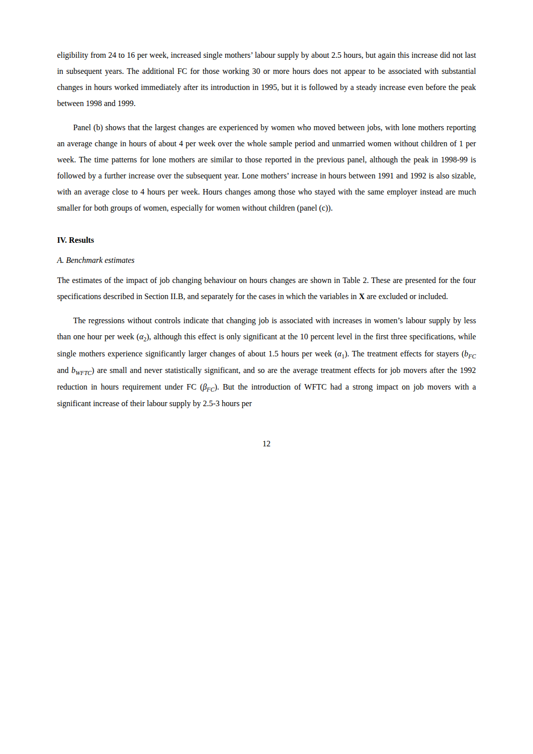eligibility from 24 to 16 per week, increased single mothers’ labour supply by about 2.5 hours, but again this increase did not last in subsequent years. The additional FC for those working 30 or more hours does not appear to be associated with substantial changes in hours worked immediately after its introduction in 1995, but it is followed by a steady increase even before the peak between 1998 and 1999.
Panel (b) shows that the largest changes are experienced by women who moved between jobs, with lone mothers reporting an average change in hours of about 4 per week over the whole sample period and unmarried women without children of 1 per week. The time patterns for lone mothers are similar to those reported in the previous panel, although the peak in 1998-99 is followed by a further increase over the subsequent year. Lone mothers’ increase in hours between 1991 and 1992 is also sizable, with an average close to 4 hours per week. Hours changes among those who stayed with the same employer instead are much smaller for both groups of women, especially for women without children (panel (c)).
IV. Results
A. Benchmark estimates
The estimates of the impact of job changing behaviour on hours changes are shown in Table 2. These are presented for the four specifications described in Section II.B, and separately for the cases in which the variables in X are excluded or included.
The regressions without controls indicate that changing job is associated with increases in women’s labour supply by less than one hour per week (α2), although this effect is only significant at the 10 percent level in the first three specifications, while single mothers experience significantly larger changes of about 1.5 hours per week (α1). The treatment effects for stayers (bFC and bWFTC) are small and never statistically significant, and so are the average treatment effects for job movers after the 1992 reduction in hours requirement under FC (βFC). But the introduction of WFTC had a strong impact on job movers with a significant increase of their labour supply by 2.5-3 hours per
12